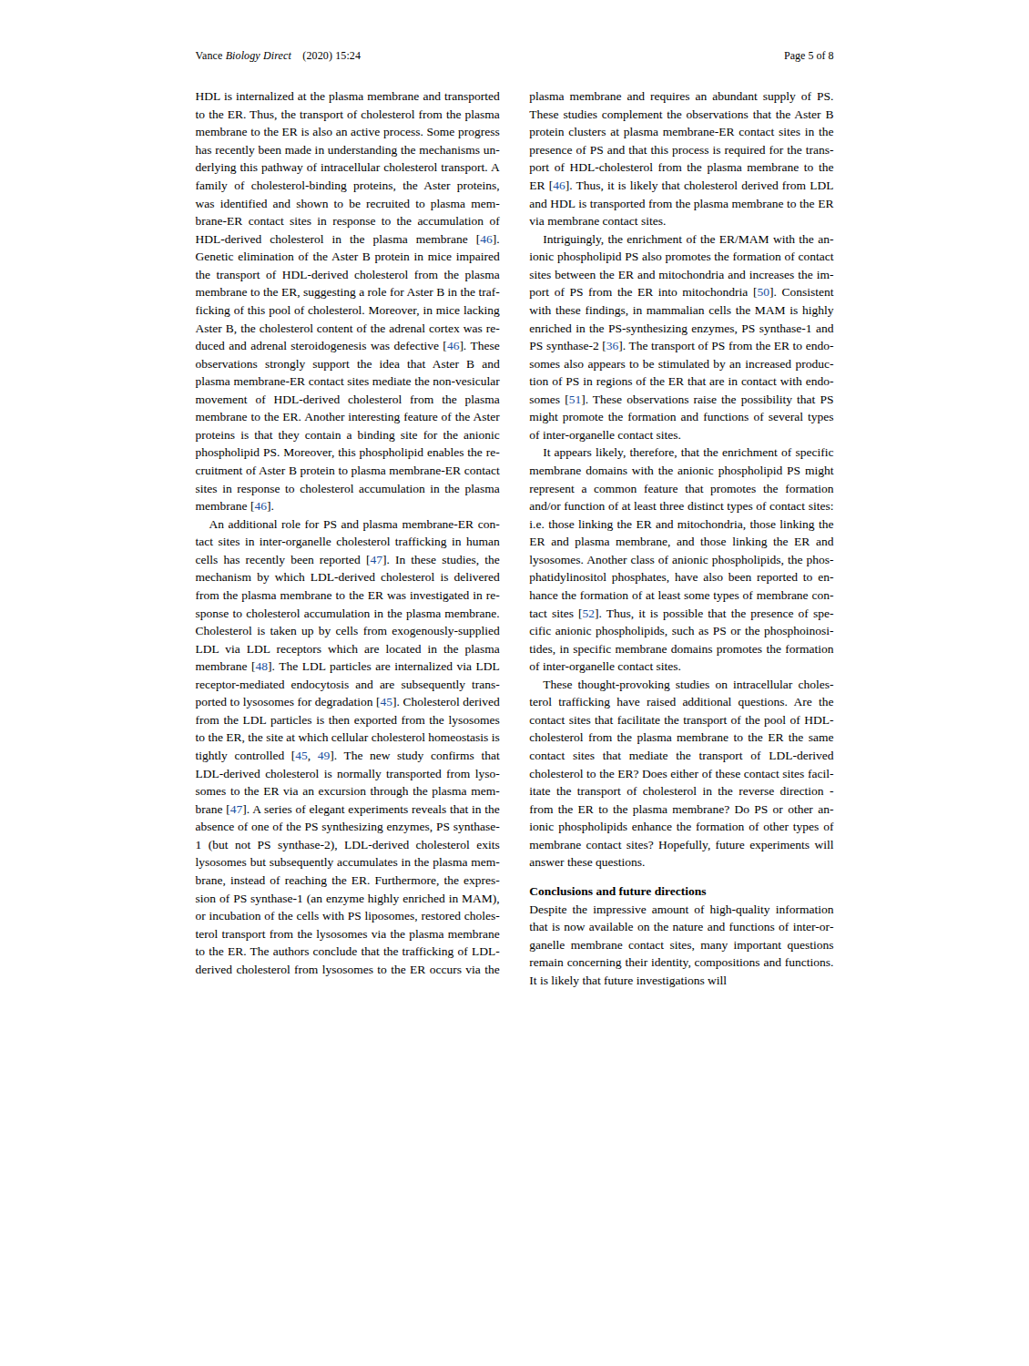Vance Biology Direct (2020) 15:24
Page 5 of 8
HDL is internalized at the plasma membrane and transported to the ER. Thus, the transport of cholesterol from the plasma membrane to the ER is also an active process. Some progress has recently been made in understanding the mechanisms underlying this pathway of intracellular cholesterol transport. A family of cholesterol-binding proteins, the Aster proteins, was identified and shown to be recruited to plasma membrane-ER contact sites in response to the accumulation of HDL-derived cholesterol in the plasma membrane [46]. Genetic elimination of the Aster B protein in mice impaired the transport of HDL-derived cholesterol from the plasma membrane to the ER, suggesting a role for Aster B in the trafficking of this pool of cholesterol. Moreover, in mice lacking Aster B, the cholesterol content of the adrenal cortex was reduced and adrenal steroidogenesis was defective [46]. These observations strongly support the idea that Aster B and plasma membrane-ER contact sites mediate the non-vesicular movement of HDL-derived cholesterol from the plasma membrane to the ER. Another interesting feature of the Aster proteins is that they contain a binding site for the anionic phospholipid PS. Moreover, this phospholipid enables the recruitment of Aster B protein to plasma membrane-ER contact sites in response to cholesterol accumulation in the plasma membrane [46].
An additional role for PS and plasma membrane-ER contact sites in inter-organelle cholesterol trafficking in human cells has recently been reported [47]. In these studies, the mechanism by which LDL-derived cholesterol is delivered from the plasma membrane to the ER was investigated in response to cholesterol accumulation in the plasma membrane. Cholesterol is taken up by cells from exogenously-supplied LDL via LDL receptors which are located in the plasma membrane [48]. The LDL particles are internalized via LDL receptor-mediated endocytosis and are subsequently transported to lysosomes for degradation [45]. Cholesterol derived from the LDL particles is then exported from the lysosomes to the ER, the site at which cellular cholesterol homeostasis is tightly controlled [45, 49]. The new study confirms that LDL-derived cholesterol is normally transported from lysosomes to the ER via an excursion through the plasma membrane [47]. A series of elegant experiments reveals that in the absence of one of the PS synthesizing enzymes, PS synthase-1 (but not PS synthase-2), LDL-derived cholesterol exits lysosomes but subsequently accumulates in the plasma membrane, instead of reaching the ER. Furthermore, the expression of PS synthase-1 (an enzyme highly enriched in MAM), or incubation of the cells with PS liposomes, restored cholesterol transport from the lysosomes via the plasma membrane to the ER. The authors conclude that the trafficking of LDL-derived cholesterol from lysosomes to the ER occurs via the plasma membrane and requires an abundant supply of PS. These studies complement the observations that the Aster B protein clusters at plasma membrane-ER contact sites in the presence of PS and that this process is required for the transport of HDL-cholesterol from the plasma membrane to the ER [46]. Thus, it is likely that cholesterol derived from LDL and HDL is transported from the plasma membrane to the ER via membrane contact sites.
Intriguingly, the enrichment of the ER/MAM with the anionic phospholipid PS also promotes the formation of contact sites between the ER and mitochondria and increases the import of PS from the ER into mitochondria [50]. Consistent with these findings, in mammalian cells the MAM is highly enriched in the PS-synthesizing enzymes, PS synthase-1 and PS synthase-2 [36]. The transport of PS from the ER to endosomes also appears to be stimulated by an increased production of PS in regions of the ER that are in contact with endosomes [51]. These observations raise the possibility that PS might promote the formation and functions of several types of inter-organelle contact sites.
It appears likely, therefore, that the enrichment of specific membrane domains with the anionic phospholipid PS might represent a common feature that promotes the formation and/or function of at least three distinct types of contact sites: i.e. those linking the ER and mitochondria, those linking the ER and plasma membrane, and those linking the ER and lysosomes. Another class of anionic phospholipids, the phosphatidylinositol phosphates, have also been reported to enhance the formation of at least some types of membrane contact sites [52]. Thus, it is possible that the presence of specific anionic phospholipids, such as PS or the phosphoinositides, in specific membrane domains promotes the formation of inter-organelle contact sites.
These thought-provoking studies on intracellular cholesterol trafficking have raised additional questions. Are the contact sites that facilitate the transport of the pool of HDL-cholesterol from the plasma membrane to the ER the same contact sites that mediate the transport of LDL-derived cholesterol to the ER? Does either of these contact sites facilitate the transport of cholesterol in the reverse direction - from the ER to the plasma membrane? Do PS or other anionic phospholipids enhance the formation of other types of membrane contact sites? Hopefully, future experiments will answer these questions.
Conclusions and future directions
Despite the impressive amount of high-quality information that is now available on the nature and functions of inter-organelle membrane contact sites, many important questions remain concerning their identity, compositions and functions. It is likely that future investigations will